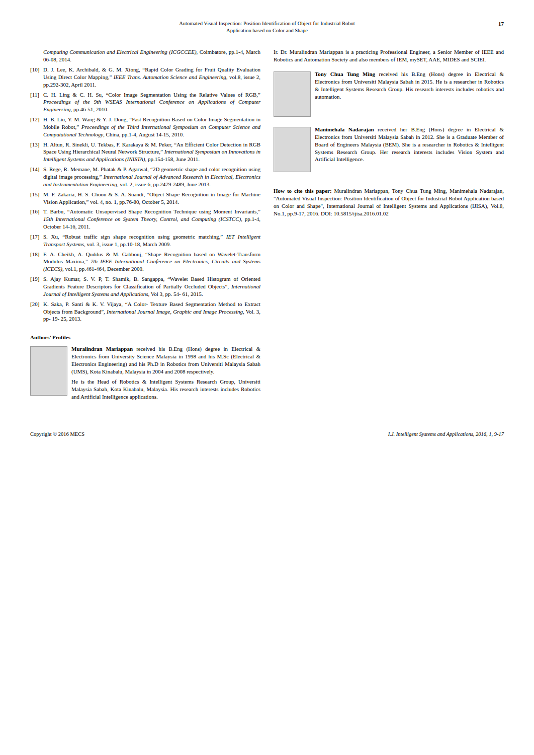17 Automated Visual Inspection: Position Identification of Object for Industrial Robot Application based on Color and Shape
Computing Communication and Electrical Engineering (ICGCCEE), Coimbatore, pp.1-4, March 06-08, 2014.
[10] D. J. Lee, K. Archibald, & G. M. Xiong, “Rapid Color Grading for Fruit Quality Evaluation Using Direct Color Mapping,” IEEE Trans. Automation Science and Engineering, vol.8, issue 2, pp.292-302, April 2011.
[11] C. H. Ling & C. H. Su, “Color Image Segmentation Using the Relative Values of RGB,” Proceedings of the 9th WSEAS International Conference on Applications of Computer Engineering, pp.46-51, 2010.
[12] H. B. Liu, Y. M. Wang & Y. J. Dong, “Fast Recognition Based on Color Image Segmentation in Mobile Robot,” Proceedings of the Third International Symposium on Computer Science and Computational Technology, China, pp.1-4, August 14-15, 2010.
[13] H. Altun, R. Sinekli, U. Tekbas, F. Karakaya & M. Peker, “An Efficient Color Detection in RGB Space Using Hierarchical Neural Network Structure,” International Symposium on Innovations in Intelligent Systems and Applications (INISTA), pp.154-158, June 2011.
[14] S. Rege, R. Memane, M. Phatak & P. Agarwal, “2D geometric shape and color recognition using digital image processing,” International Journal of Advanced Research in Electrical, Electronics and Instrumentation Engineering, vol. 2, issue 6, pp.2479-2489, June 2013.
[15] M. F. Zakaria, H. S. Choon & S. A. Suandi, “Object Shape Recognition in Image for Machine Vision Application,” vol. 4, no. 1, pp.76-80, October 5, 2014.
[16] T. Barbu, “Automatic Unsupervised Shape Recognition Technique using Moment Invariants,” 15th International Conference on System Theory, Control, and Computing (ICSTCC), pp.1-4, October 14-16, 2011.
[17] S. Xu, “Robust traffic sign shape recognition using geometric matching,” IET Intelligent Transport Systems, vol. 3, issue 1, pp.10-18, March 2009.
[18] F. A. Cheikh, A. Quddus & M. Gabbouj, “Shape Recognition based on Wavelet-Transform Modulus Maxima,” 7th IEEE International Conference on Electronics, Circuits and Systems (ICECS), vol.1, pp.461-464, December 2000.
[19] S. Ajay Kumar, S. V. P, T. Shamik, B. Sangappa, “Wavelet Based Histogram of Oriented Gradients Feature Descriptors for Classification of Partially Occluded Objects”, International Journal of Intelligent Systems and Applications, Vol 3, pp. 54- 61, 2015.
[20] K. Saka, P. Santi & K. V. Vijaya, “A Color- Texture Based Segmentation Method to Extract Objects from Background”, International Journal Image, Graphic and Image Processing, Vol. 3, pp- 19- 25, 2013.
Authors’ Profiles
Muralindran Mariappan received his B.Eng (Hons) degree in Electrical & Electronics from University Science Malaysia in 1998 and his M.Sc (Electrical & Electronics Engineering) and his Ph.D in Robotics from Universiti Malaysia Sabah (UMS), Kota Kinabalu, Malaysia in 2004 and 2008 respectively.
He is the Head of Robotics & Intelligent Systems Research Group, Universiti Malaysia Sabah, Kota Kinabalu, Malaysia. His research interests includes Robotics and Artificial Intelligence applications.
Ir. Dr. Muralindran Mariappan is a practicing Professional Engineer, a Senior Member of IEEE and Robotics and Automation Society and also members of IEM, mySET, AAE, MIDES and SCIEI.
Tony Chua Tung Ming received his B.Eng (Hons) degree in Electrical & Electronics from Universiti Malaysia Sabah in 2015. He is a researcher in Robotics & Intelligent Systems Research Group. His research interests includes robotics and automation.
Manimehala Nadarajan received her B.Eng (Hons) degree in Electrical & Electronics from Universiti Malaysia Sabah in 2012. She is a Graduate Member of Board of Engineers Malaysia (BEM). She is a researcher in Robotics & Intelligent Systems Research Group. Her research interests includes Vision System and Artificial Intelligence.
How to cite this paper: Muralindran Mariappan, Tony Chua Tung Ming, Manimehala Nadarajan, "Automated Visual Inspection: Position Identification of Object for Industrial Robot Application based on Color and Shape", International Journal of Intelligent Systems and Applications (IJISA), Vol.8, No.1, pp.9-17, 2016. DOI: 10.5815/ijisa.2016.01.02
Copyright © 2016 MECS
I.J. Intelligent Systems and Applications, 2016, 1, 9-17